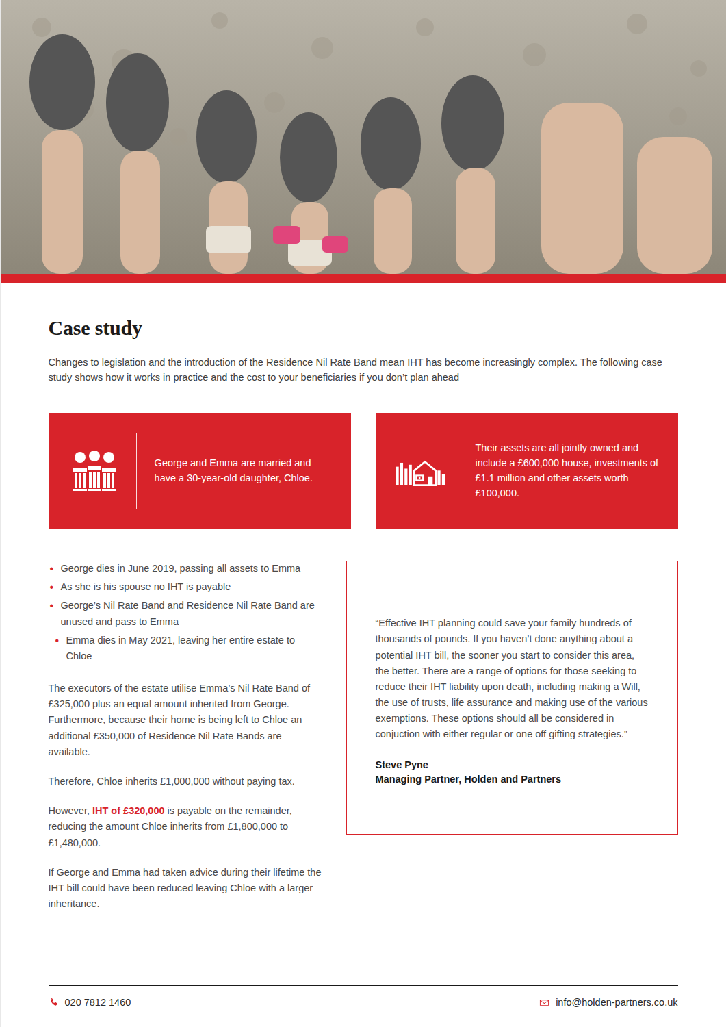Case study
Changes to legislation and the introduction of the Residence Nil Rate Band mean IHT has become increasingly complex. The following case study shows how it works in practice and the cost to your beneficiaries if you don’t plan ahead
George and Emma are married and have a 30-year-old daughter, Chloe.
Their assets are all jointly owned and include a £600,000 house, investments of £1.1 million and other assets worth £100,000.
George dies in June 2019, passing all assets to Emma
As she is his spouse no IHT is payable
George’s Nil Rate Band and Residence Nil Rate Band are unused and pass to Emma
Emma dies in May 2021, leaving her entire estate to Chloe
The executors of the estate utilise Emma’s Nil Rate Band of £325,000 plus an equal amount inherited from George. Furthermore, because their home is being left to Chloe an additional £350,000 of Residence Nil Rate Bands are available.
Therefore, Chloe inherits £1,000,000 without paying tax.
However, IHT of £320,000 is payable on the remainder, reducing the amount Chloe inherits from £1,800,000 to £1,480,000.
If George and Emma had taken advice during their lifetime the IHT bill could have been reduced leaving Chloe with a larger inheritance.
“Effective IHT planning could save your family hundreds of thousands of pounds. If you haven’t done anything about a potential IHT bill, the sooner you start to consider this area, the better. There are a range of options for those seeking to reduce their IHT liability upon death, including making a Will, the use of trusts, life assurance and making use of the various exemptions. These options should all be considered in conjuction with either regular or one off gifting strategies.”
Steve Pyne
Managing Partner, Holden and Partners
020 7812 1460
info@holden-partners.co.uk